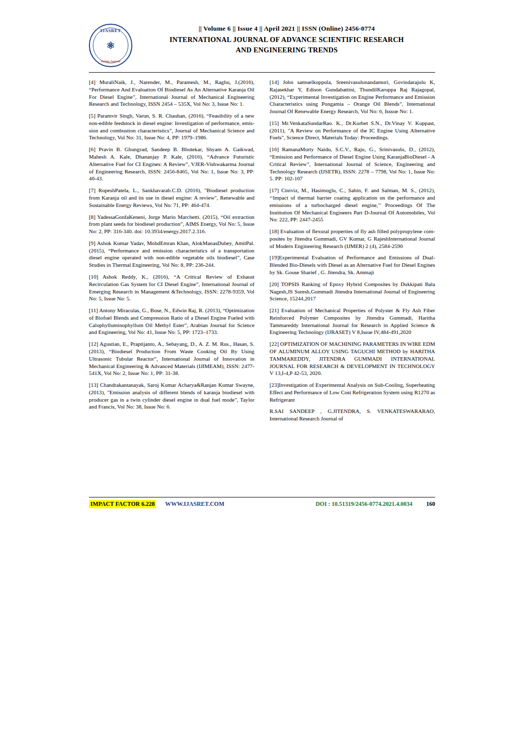IJASRET
⚛
Online Journal
|| Volume 6 || Issue 4 || April 2021 || ISSN (Online) 2456-0774
INTERNATIONAL JOURNAL OF ADVANCE SCIENTIFIC RESEARCH
AND ENGINEERING TRENDS
[4] MuraliNaik, J., Narender, M., Paramesh, M., Raghu, J.(2016), “Performance And Evaluation Of Biodiesel As An Alternative Karanja Oil For Diesel Engine”, International Journal of Mechanical Engineering Research and Technology, ISSN 2454 – 535X, Vol No: 3, Issue No: 1.
[5] Paramvir Singh, Varun, S. R. Chauhan, (2016), “Feasibility of a new non-edible feedstock in diesel engine: Investigation of performance, emission and combustion characteristics”, Journal of Mechanical Science and Technology, Vol No: 31, Issue No: 4, PP: 1979–1986.
[6] Pravin B. Ghungrad, Sandeep B. Bhutekar, Shyam A. Gaikwad, Mahesh A. Kale, Dhananjay P. Kale, (2016), “Advance Futuristic Alternative Fuel for CI Engines: A Review”, VJER-Vishwakarma Journal of Engineering Research, ISSN: 2456-8465, Vol No: 1, Issue No: 3, PP: 40-43.
[7] RupeshPatela, L., Sankhavarab.C.D. (2016), "Biodiesel production from Karanja oil and its use in diesel engine: A review", Renewable and Sustainable Energy Reviews, Vol No: 71, PP: 464-474.
[8] YadessaGonfaKeneni, Jorge Mario Marchetti. (2015), “Oil extraction from plant seeds for biodiesel production”, AIMS Energy, Vol No: 5, Issue No: 2, PP: 316-340. doi: 10.3934/energy.2017.2.316.
[9] Ashok Kumar Yadav, MohdEmran Khan, AlokManasDubey, AmitPal. (2015), “Performance and emission characteristics of a transportation diesel engine operated with non-edible vegetable oils biodiesel”, Case Studies in Thermal Engineering, Vol No: 8, PP: 236-244.
[10] Ashok Reddy, K., (2016), “A Critical Review of Exhaust Recirculation Gas System for CI Diesel Engine”, International Journal of Emerging Research in Management &Technology, ISSN: 2278-9359, Vol No: 5, Issue No: 5.
[11] Antony Miraculas, G., Bose, N., Edwin Raj, R. (2013), “Optimization of Biofuel Blends and Compression Ratio of a Diesel Engine Fueled with Calophylluminophyllum Oil Methyl Ester”, Arabian Journal for Science and Engineering, Vol No: 41, Issue No: 5, PP: 1723–1733.
[12] Agustian, E., Praptijanto, A., Sebayang, D., A. Z. M. Rus., Hasan, S. (2013), “Biodiesel Production From Waste Cooking Oil By Using Ultrasonic Tubular Reactor”, International Journal of Innovation in Mechanical Engineering & Advanced Materials (IJIMEAM), ISSN: 2477-541X, Vol No: 2, Issue No: 1, PP: 31-38.
[13] Chandrakantanayak, Saroj Kumar Acharya&Ranjan Kumar Swayne, (2013), "Emission analysis of different blends of karanja biodiesel with producer gas in a twin cylinder diesel engine in dual fuel mode", Taylor and Francis, Vol No: 38, Issue No: 6.
[14] John samuelkoppula, Sreenivasulunandamuri, Govindarajulu K, Rajasekhar Y, Edison Gundabattini, ThundilKaruppa Raj Rajagopal, (2012), “Experimental Investigation on Engine Performance and Emission Characteristics using Pongamia – Orange Oil Blends”, International Journal Of Renewable Energy Research, Vol No: 6, Isssue No: 1.
[15] Mr.VenkataSundarRao. K., Dr.Kurbet S.N., Dr.Vinay V. Kuppast, (2011), "A Review on Performance of the IC Engine Using Alternative Fuels", Science Direct, Materials Today: Proceedings.
[16] RamanaMurty Naidu, S.C.V., Raju, G., Srinivasulu, D., (2012), “Emission and Performance of Diesel Engine Using KaranjaBioDiesel - A Critical Review”, International Journal of Science, Engineering and Technology Research (IJSETR), ISSN: 2278 – 7798, Vol No: 1, Issue No: 5. PP: 102-107
[17] Ciniviz, M., Hasimoglu, C., Sahin, F. and Salman, M. S., (2012), ‘‘Impact of thermal barrier coating application on the performance and emissions of a turbocharged diesel engine,’’ Proceedings Of The Institution Of Mechanical Engineers Part D-Journal Of Automobiles, Vol No: 222, PP: 2447-2455
[18] Evaluation of flexural properties of fly ash filled polypropylene composites by Jitendra Gummadi, GV Kumar, G RajeshInternational Journal of Modern Engineering Research (IJMER) 2 (4), 2584-2590
[19] Experimental Evaluation of Performance and Emissions of Dual-Blended Bio-Diesels with Diesel as an Alternative Fuel for Diesel Engines by Sk. Gouse Sharief , G. Jitendra, Sk. Ammaji
[20] TOPSIS Ranking of Epoxy Hybrid Composites by Dukkipati Bala Nagesh,JS Suresh,Gummadi Jitendra International Journal of Engineering Science, 15244,2017
[21] Evaluation of Mechanical Properties of Polyster & Fly Ash Fiber Reinforced Polymer Composites by Jitendra Gummadi, Haritha Tammareddy International Journal for Research in Applied Science & Engineering Technology (IJRASET) V 8,Issue IV,484-491,2020
[22] OPTIMIZATION OF MACHINING PARAMETERS IN WIRE EDM OF ALUMINUM ALLOY USING TAGUCHI METHOD by HARITHA TAMMAREDDY, JITENDRA GUMMADI INTERNATIONAL JOURNAL FOR RESEARCH & DEVELOPMENT IN TECHNOLOGY V 13,I-4,P 42-53, 2020.
[23] Investigation of Experimental Analysis on Sub-Cooling, Superheating Effect and Performance of Low Cost Refrigeration System using R1270 as Refrigerant
R.SAI SANDEEP , G.JITENDRA, S. VENKATESWARARAO, International Research Journal of
IMPACT FACTOR 6.228 WWW.IJASRET.COM DOI : 10.51319/2456-0774.2021.4.0034 160